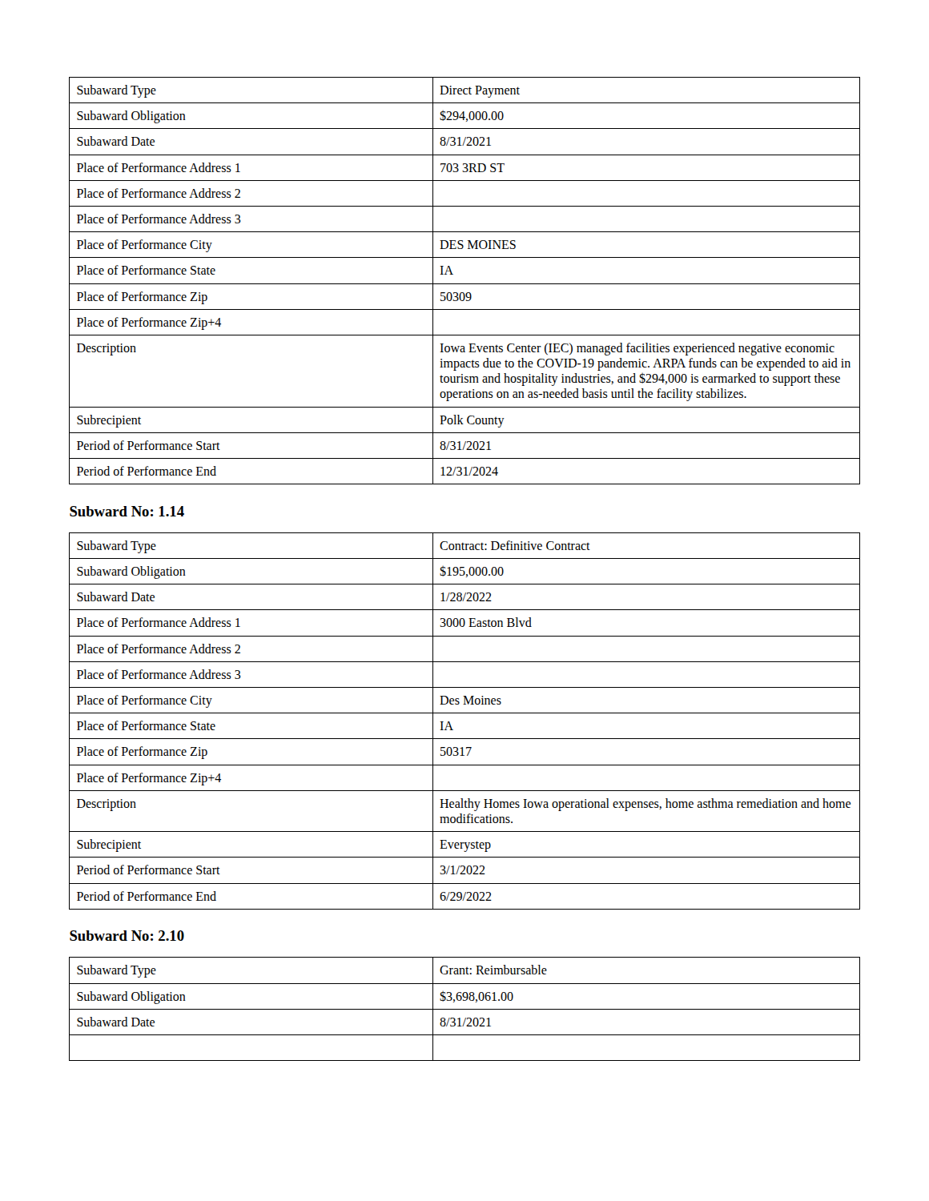| Subaward Type | Direct Payment |
| Subaward Obligation | $294,000.00 |
| Subaward Date | 8/31/2021 |
| Place of Performance Address 1 | 703 3RD ST |
| Place of Performance Address 2 | |
| Place of Performance Address 3 | |
| Place of Performance City | DES MOINES |
| Place of Performance State | IA |
| Place of Performance Zip | 50309 |
| Place of Performance Zip+4 | |
| Description | Iowa Events Center (IEC) managed facilities experienced negative economic impacts due to the COVID-19 pandemic. ARPA funds can be expended to aid in tourism and hospitality industries, and $294,000 is earmarked to support these operations on an as-needed basis until the facility stabilizes. |
| Subrecipient | Polk County |
| Period of Performance Start | 8/31/2021 |
| Period of Performance End | 12/31/2024 |
Subward No: 1.14
| Subaward Type | Contract: Definitive Contract |
| Subaward Obligation | $195,000.00 |
| Subaward Date | 1/28/2022 |
| Place of Performance Address 1 | 3000 Easton Blvd |
| Place of Performance Address 2 | |
| Place of Performance Address 3 | |
| Place of Performance City | Des Moines |
| Place of Performance State | IA |
| Place of Performance Zip | 50317 |
| Place of Performance Zip+4 | |
| Description | Healthy Homes Iowa operational expenses, home asthma remediation and home modifications. |
| Subrecipient | Everystep |
| Period of Performance Start | 3/1/2022 |
| Period of Performance End | 6/29/2022 |
Subward No: 2.10
| Subaward Type | Grant: Reimbursable |
| Subaward Obligation | $3,698,061.00 |
| Subaward Date | 8/31/2021 |